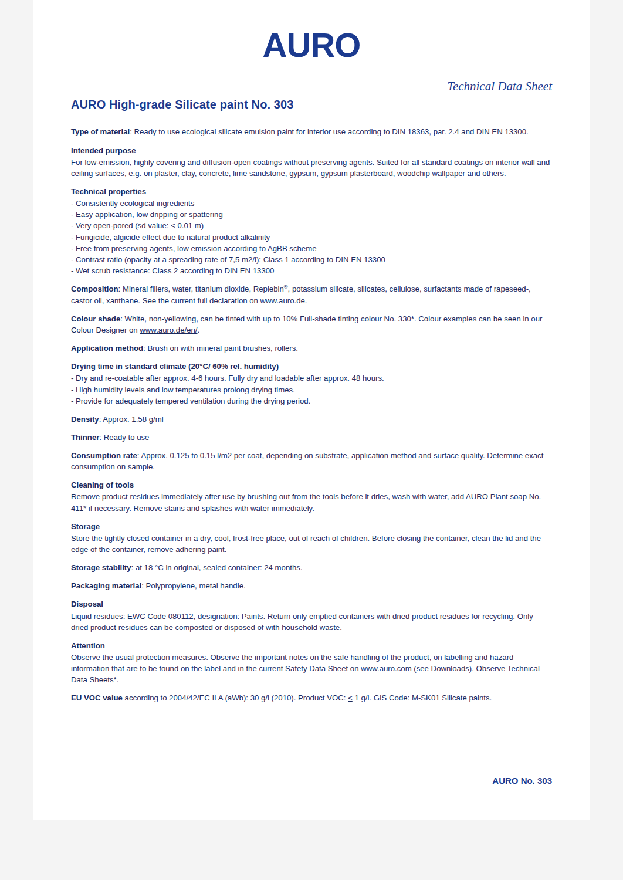AURO
Technical Data Sheet
AURO High-grade Silicate paint No. 303
Type of material: Ready to use ecological silicate emulsion paint for interior use according to DIN 18363, par. 2.4 and DIN EN 13300.
Intended purpose
For low-emission, highly covering and diffusion-open coatings without preserving agents. Suited for all standard coatings on interior wall and ceiling surfaces, e.g. on plaster, clay, concrete, lime sandstone, gypsum, gypsum plasterboard, woodchip wallpaper and others.
Technical properties
- Consistently ecological ingredients
- Easy application, low dripping or spattering
- Very open-pored (sd value: < 0.01 m)
- Fungicide, algicide effect due to natural product alkalinity
- Free from preserving agents, low emission according to AgBB scheme
- Contrast ratio (opacity at a spreading rate of 7,5 m2/l): Class 1 according to DIN EN 13300
- Wet scrub resistance: Class 2 according to DIN EN 13300
Composition: Mineral fillers, water, titanium dioxide, Replebin®, potassium silicate, silicates, cellulose, surfactants made of rapeseed-, castor oil, xanthane. See the current full declaration on www.auro.de.
Colour shade: White, non-yellowing, can be tinted with up to 10% Full-shade tinting colour No. 330*. Colour examples can be seen in our Colour Designer on www.auro.de/en/.
Application method: Brush on with mineral paint brushes, rollers.
Drying time in standard climate (20°C/ 60% rel. humidity)
- Dry and re-coatable after approx. 4-6 hours. Fully dry and loadable after approx. 48 hours.
- High humidity levels and low temperatures prolong drying times.
- Provide for adequately tempered ventilation during the drying period.
Density: Approx. 1.58 g/ml
Thinner: Ready to use
Consumption rate: Approx. 0.125 to 0.15 l/m2 per coat, depending on substrate, application method and surface quality. Determine exact consumption on sample.
Cleaning of tools
Remove product residues immediately after use by brushing out from the tools before it dries, wash with water, add AURO Plant soap No. 411* if necessary. Remove stains and splashes with water immediately.
Storage
Store the tightly closed container in a dry, cool, frost-free place, out of reach of children. Before closing the container, clean the lid and the edge of the container, remove adhering paint.
Storage stability: at 18 °C in original, sealed container: 24 months.
Packaging material: Polypropylene, metal handle.
Disposal
Liquid residues: EWC Code 080112, designation: Paints. Return only emptied containers with dried product residues for recycling. Only dried product residues can be composted or disposed of with household waste.
Attention
Observe the usual protection measures. Observe the important notes on the safe handling of the product, on labelling and hazard information that are to be found on the label and in the current Safety Data Sheet on www.auro.com (see Downloads). Observe Technical Data Sheets*.
EU VOC value according to 2004/42/EC II A (aWb): 30 g/l (2010). Product VOC: < 1 g/l. GIS Code: M-SK01 Silicate paints.
AURO No. 303